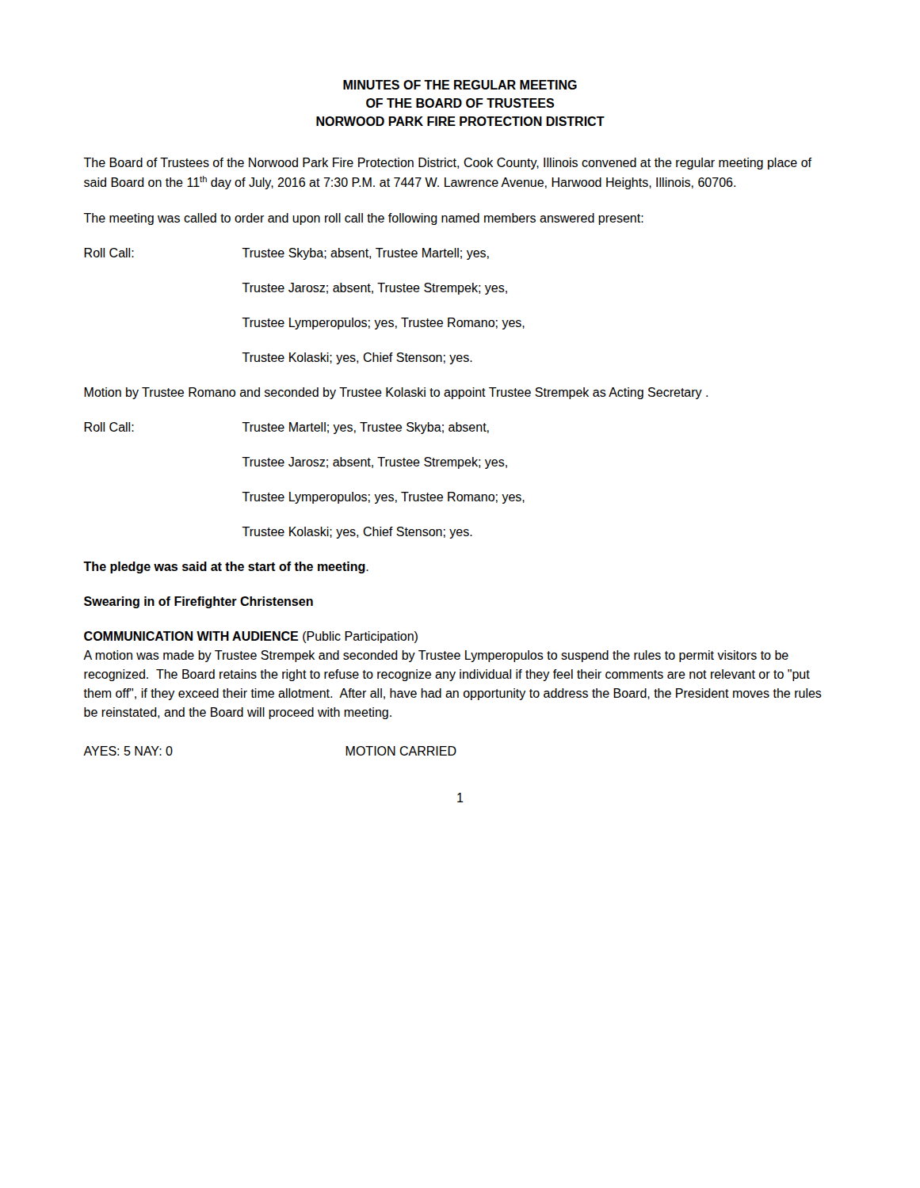MINUTES OF THE REGULAR MEETING
OF THE BOARD OF TRUSTEES
NORWOOD PARK FIRE PROTECTION DISTRICT
The Board of Trustees of the Norwood Park Fire Protection District, Cook County, Illinois convened at the regular meeting place of said Board on the 11th day of July, 2016 at 7:30 P.M. at 7447 W. Lawrence Avenue, Harwood Heights, Illinois, 60706.
The meeting was called to order and upon roll call the following named members answered present:
Roll Call:
Trustee Skyba; absent, Trustee Martell; yes,
Trustee Jarosz; absent, Trustee Strempek; yes,
Trustee Lymperopulos; yes, Trustee Romano; yes,
Trustee Kolaski; yes, Chief Stenson; yes.
Motion by Trustee Romano and seconded by Trustee Kolaski to appoint Trustee Strempek as Acting Secretary .
Roll Call:
Trustee Martell; yes, Trustee Skyba; absent,
Trustee Jarosz; absent, Trustee Strempek; yes,
Trustee Lymperopulos; yes, Trustee Romano; yes,
Trustee Kolaski; yes, Chief Stenson; yes.
The pledge was said at the start of the meeting.
Swearing in of Firefighter Christensen
COMMUNICATION WITH AUDIENCE (Public Participation)
A motion was made by Trustee Strempek and seconded by Trustee Lymperopulos to suspend the rules to permit visitors to be recognized. The Board retains the right to refuse to recognize any individual if they feel their comments are not relevant or to "put them off", if they exceed their time allotment. After all, have had an opportunity to address the Board, the President moves the rules be reinstated, and the Board will proceed with meeting.
AYES: 5 NAY: 0
MOTION CARRIED
1